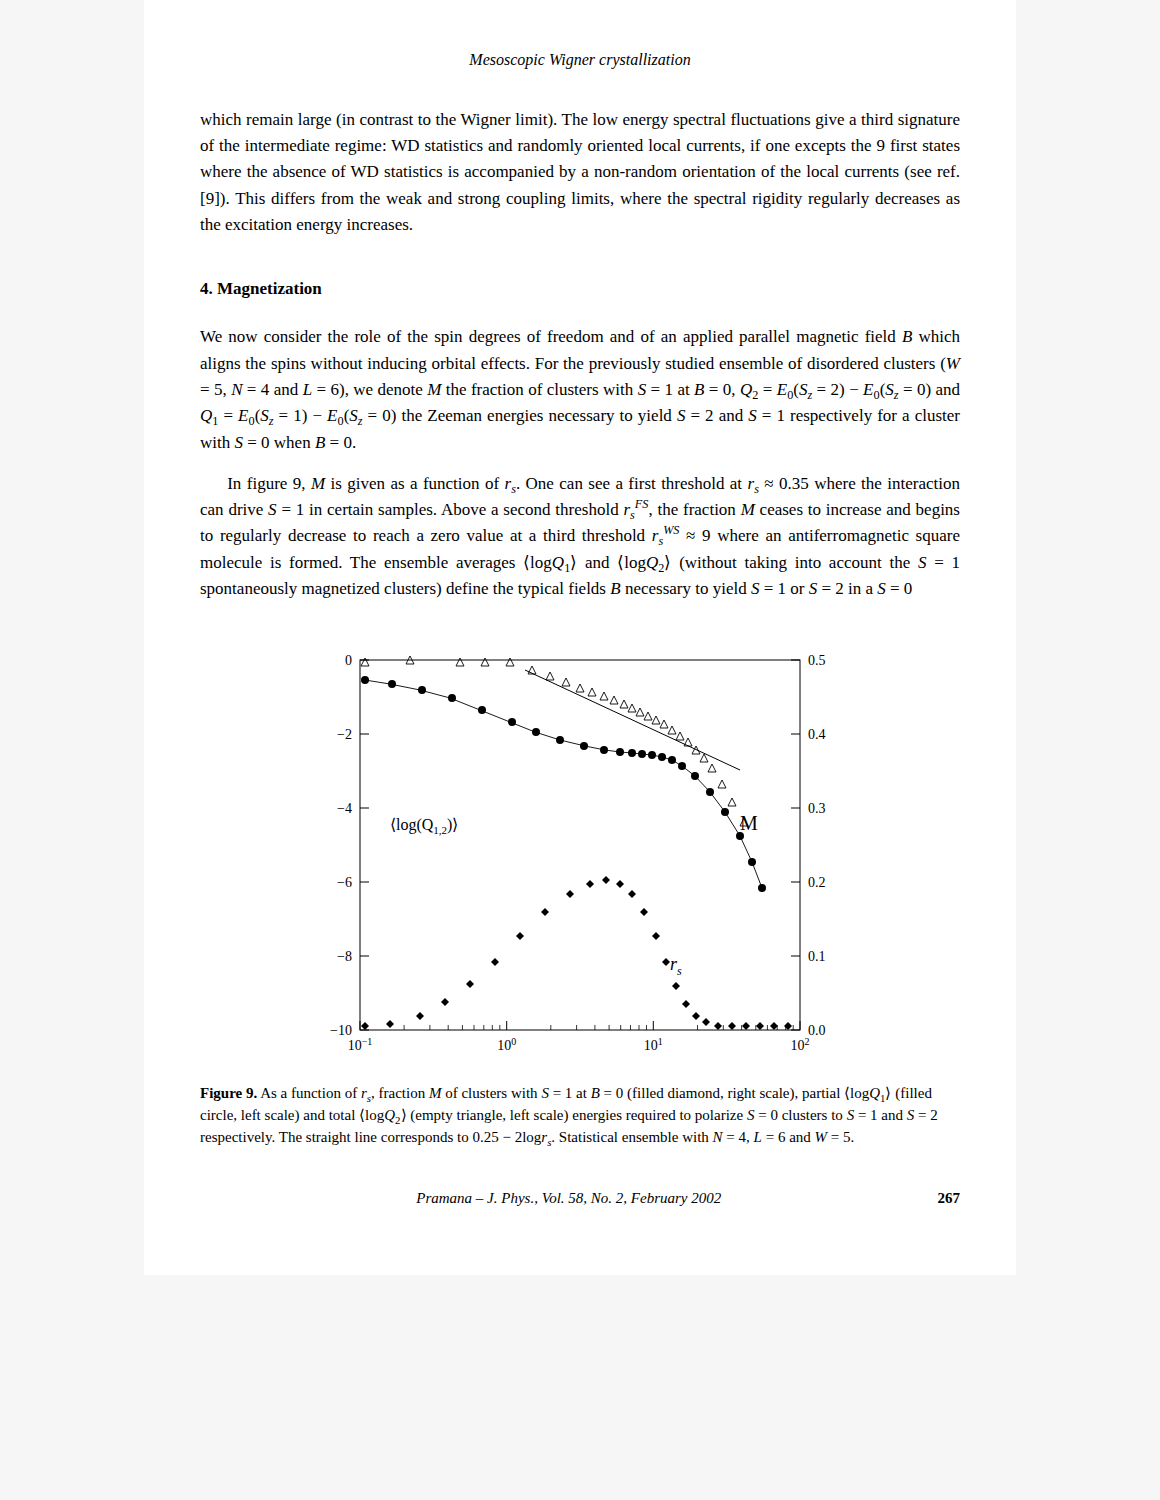Mesoscopic Wigner crystallization
which remain large (in contrast to the Wigner limit). The low energy spectral fluctuations give a third signature of the intermediate regime: WD statistics and randomly oriented local currents, if one excepts the 9 first states where the absence of WD statistics is accompanied by a non-random orientation of the local currents (see ref. [9]). This differs from the weak and strong coupling limits, where the spectral rigidity regularly decreases as the excitation energy increases.
4. Magnetization
We now consider the role of the spin degrees of freedom and of an applied parallel magnetic field B which aligns the spins without inducing orbital effects. For the previously studied ensemble of disordered clusters (W = 5, N = 4 and L = 6), we denote M the fraction of clusters with S = 1 at B = 0, Q2 = E0(Sz = 2) − E0(Sz = 0) and Q1 = E0(Sz = 1) − E0(Sz = 0) the Zeeman energies necessary to yield S = 2 and S = 1 respectively for a cluster with S = 0 when B = 0.
In figure 9, M is given as a function of rs. One can see a first threshold at rs ≈ 0.35 where the interaction can drive S = 1 in certain samples. Above a second threshold rsFS, the fraction M ceases to increase and begins to regularly decrease to reach a zero value at a third threshold rsWS ≈ 9 where an antiferromagnetic square molecule is formed. The ensemble averages ⟨logQ1⟩ and ⟨logQ2⟩ (without taking into account the S = 1 spontaneously magnetized clusters) define the typical fields B necessary to yield S = 1 or S = 2 in a S = 0
0 −2 −4 −6 −8 −10 0.5 0.4 0.3 0.2 0.1 0.0 10−1 100 101 102 ⟨log(Q1,2)⟩ M rs
Figure 9. As a function of rs, fraction M of clusters with S = 1 at B = 0 (filled diamond, right scale), partial ⟨logQ1⟩ (filled circle, left scale) and total ⟨logQ2⟩ (empty triangle, left scale) energies required to polarize S = 0 clusters to S = 1 and S = 2 respectively. The straight line corresponds to 0.25 − 2logrs. Statistical ensemble with N = 4, L = 6 and W = 5.
Pramana – J. Phys., Vol. 58, No. 2, February 2002 267